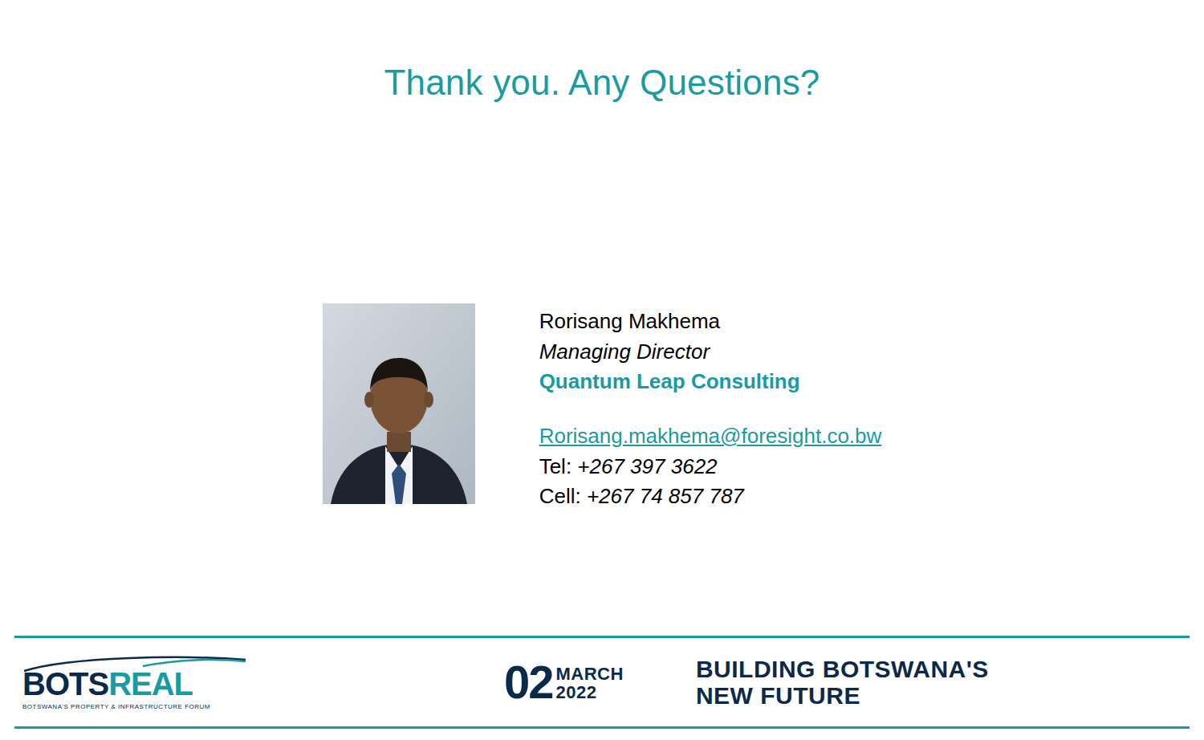Thank you. Any Questions?
Rorisang Makhema
Managing Director
Quantum Leap Consulting
Rorisang.makhema@foresight.co.bw
Tel: +267 397 3622
Cell: +267 74 857 787
BOTS REAL
Botswana's Property & Infrastructure Forum
02
MARCH
2022
BUILDING BOTSWANA'S
NEW FUTURE